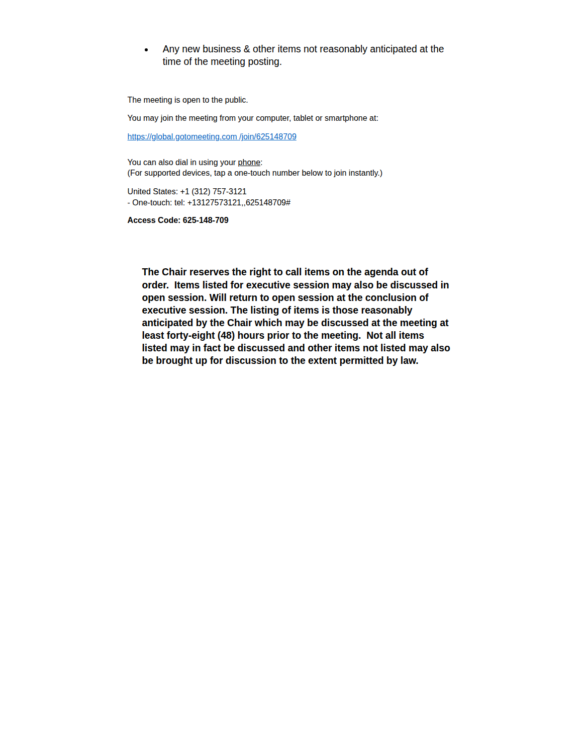Any new business & other items not reasonably anticipated at the time of the meeting posting.
The meeting is open to the public.
You may join the meeting from your computer, tablet or smartphone at:
https://global.gotomeeting.com /join/625148709
You can also dial in using your phone:
(For supported devices, tap a one-touch number below to join instantly.)
United States: +1 (312) 757-3121
- One-touch: tel: +13127573121,,625148709#
Access Code: 625-148-709
The Chair reserves the right to call items on the agenda out of order. Items listed for executive session may also be discussed in open session. Will return to open session at the conclusion of executive session. The listing of items is those reasonably anticipated by the Chair which may be discussed at the meeting at least forty-eight (48) hours prior to the meeting. Not all items listed may in fact be discussed and other items not listed may also be brought up for discussion to the extent permitted by law.